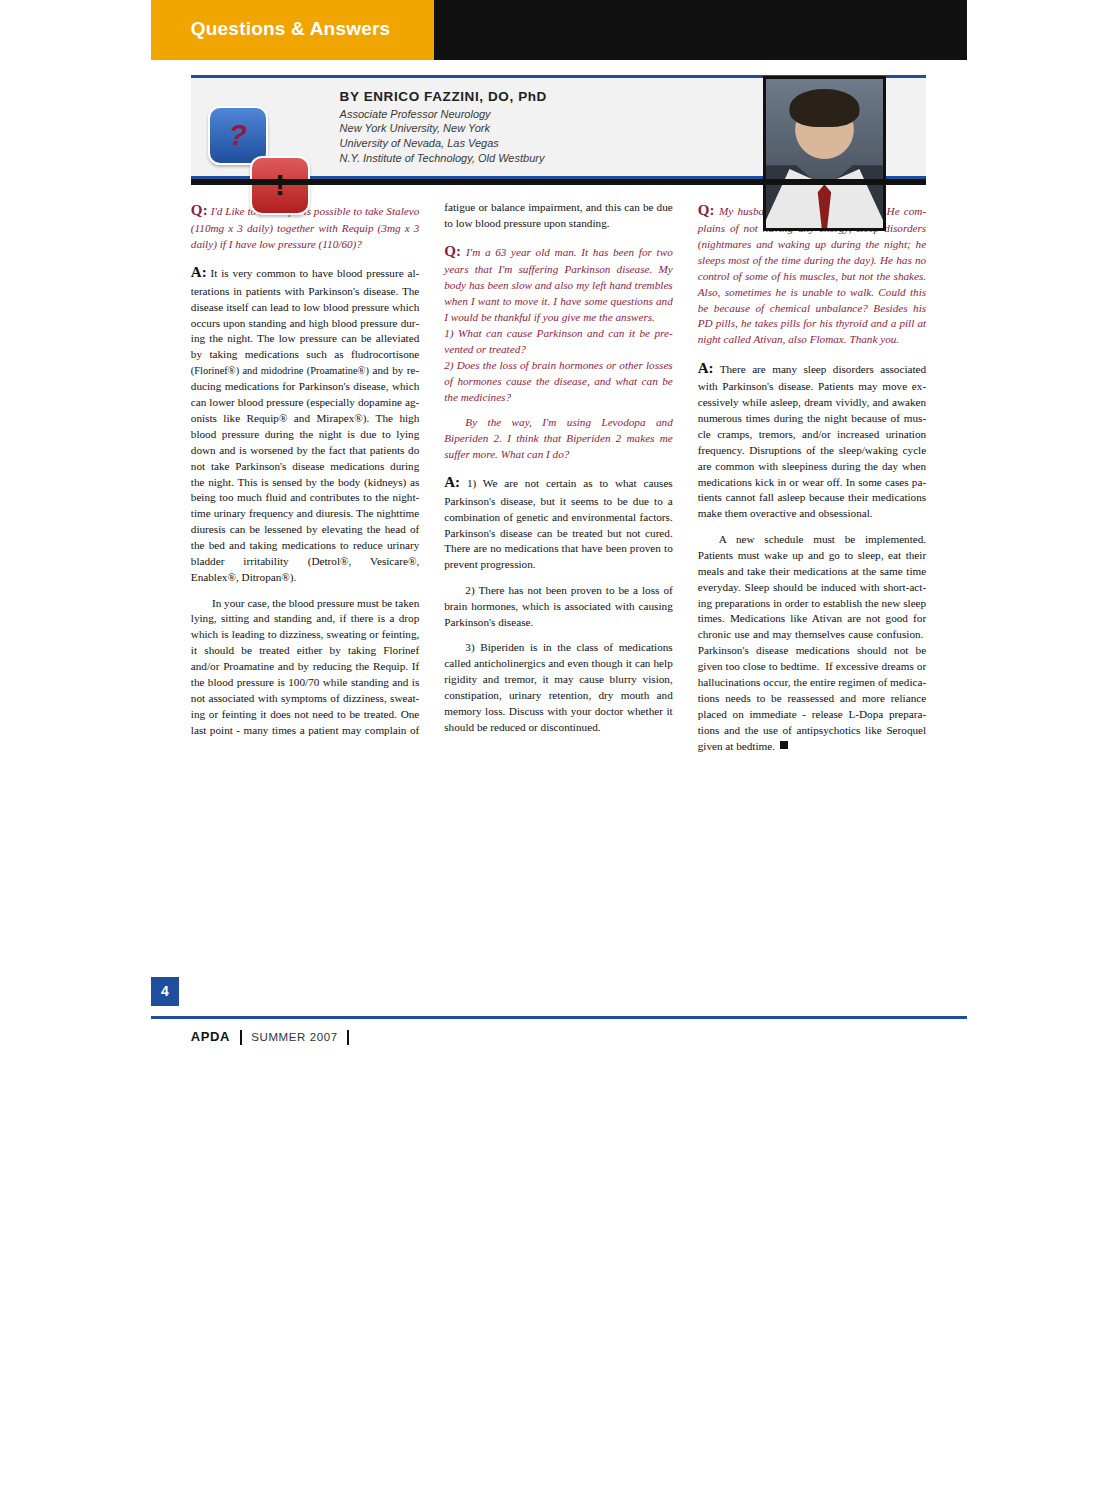Questions & Answers
?
!
BY ENRICO FAZZINI, DO, PhD
Associate Professor Neurology
New York University, New York
University of Nevada, Las Vegas
N.Y. Institute of Technology, Old Westbury
Q: I'd Like to know if it is possible to take Stalevo (110mg x 3 daily) together with Requip (3mg x 3 daily) if I have low pressure (110/60)?
A: It is very common to have blood pressure alterations in patients with Parkinson's disease. The disease itself can lead to low blood pressure which occurs upon standing and high blood pressure during the night. The low pressure can be alleviated by taking medications such as fludrocortisone (Florinef®) and midodrine (Proamatine®) and by reducing medications for Parkinson's disease, which can lower blood pressure (especially dopamine agonists like Requip® and Mirapex®). The high blood pressure during the night is due to lying down and is worsened by the fact that patients do not take Parkinson's disease medications during the night. This is sensed by the body (kidneys) as being too much fluid and contributes to the nighttime urinary frequency and diuresis. The nighttime diuresis can be lessened by elevating the head of the bed and taking medications to reduce urinary bladder irritability (Detrol®, Vesicare®, Enablex®, Ditropan®).
In your case, the blood pressure must be taken lying, sitting and standing and, if there is a drop which is leading to dizziness, sweating or feinting, it should be treated either by taking Florinef and/or Proamatine and by reducing the Requip. If the blood pressure is 100/70 while standing and is not associated with symptoms of dizziness, sweating or feinting it does not need to be treated. One last point - many times a patient may complain of fatigue or balance impairment, and this can be due to low blood pressure upon standing.
Q: I'm a 63 year old man. It has been for two years that I'm suffering Parkinson disease. My body has been slow and also my left hand trembles when I want to move it. I have some questions and I would be thankful if you give me the answers.
1) What can cause Parkinson and can it be prevented or treated?
2) Does the loss of brain hormones or other losses of hormones cause the disease, and what can be the medicines?
By the way, I'm using Levodopa and Biperiden 2. I think that Biperiden 2 makes me suffer more. What can I do?
A: 1) We are not certain as to what causes Parkinson's disease, but it seems to be due to a combination of genetic and environmental factors. Parkinson's disease can be treated but not cured. There are no medications that have been proven to prevent progression.
2) There has not been proven to be a loss of brain hormones, which is associated with causing Parkinson's disease.
3) Biperiden is in the class of medications called anticholinergics and even though it can help rigidity and tremor, it may cause blurry vision, constipation, urinary retention, dry mouth and memory loss. Discuss with your doctor whether it should be reduced or discontinued.
Q: My husband is having a hard time. He complains of not having any energy, sleep disorders (nightmares and waking up during the night; he sleeps most of the time during the day). He has no control of some of his muscles, but not the shakes. Also, sometimes he is unable to walk. Could this be because of chemical unbalance? Besides his PD pills, he takes pills for his thyroid and a pill at night called Ativan, also Flomax. Thank you.
A: There are many sleep disorders associated with Parkinson's disease. Patients may move excessively while asleep, dream vividly, and awaken numerous times during the night because of muscle cramps, tremors, and/or increased urination frequency. Disruptions of the sleep/waking cycle are common with sleepiness during the day when medications kick in or wear off. In some cases patients cannot fall asleep because their medications make them overactive and obsessional.
A new schedule must be implemented. Patients must wake up and go to sleep, eat their meals and take their medications at the same time everyday. Sleep should be induced with short-acting preparations in order to establish the new sleep times. Medications like Ativan are not good for chronic use and may themselves cause confusion. Parkinson's disease medications should not be given too close to bedtime. If excessive dreams or hallucinations occur, the entire regimen of medications needs to be reassessed and more reliance placed on immediate - release L-Dopa preparations and the use of antipsychotics like Seroquel given at bedtime.
4
APDA SUMMER 2007